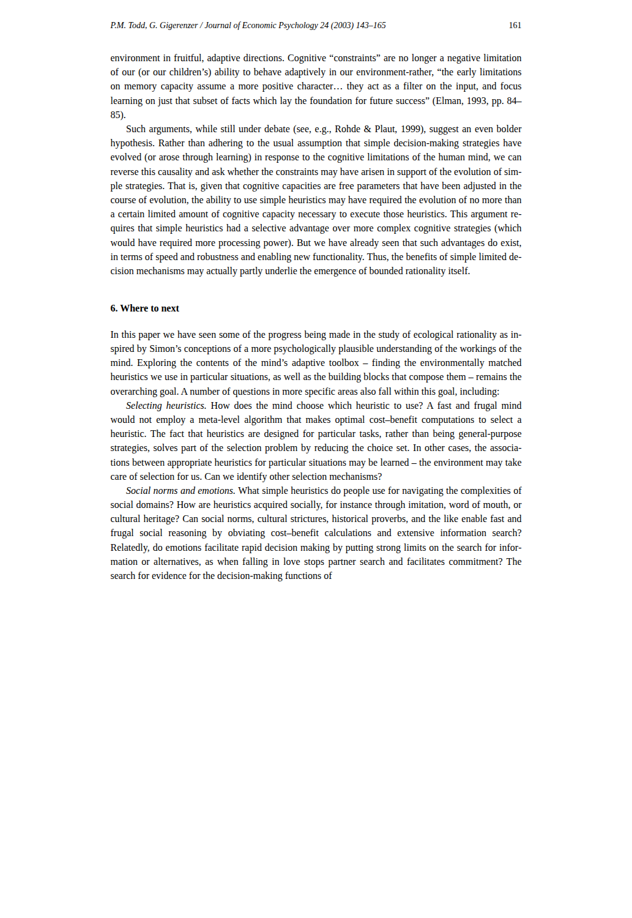P.M. Todd, G. Gigerenzer / Journal of Economic Psychology 24 (2003) 143–165 161
environment in fruitful, adaptive directions. Cognitive “constraints” are no longer a negative limitation of our (or our children’s) ability to behave adaptively in our environment-rather, “the early limitations on memory capacity assume a more positive character… they act as a filter on the input, and focus learning on just that subset of facts which lay the foundation for future success” (Elman, 1993, pp. 84–85).
Such arguments, while still under debate (see, e.g., Rohde & Plaut, 1999), suggest an even bolder hypothesis. Rather than adhering to the usual assumption that simple decision-making strategies have evolved (or arose through learning) in response to the cognitive limitations of the human mind, we can reverse this causality and ask whether the constraints may have arisen in support of the evolution of simple strategies. That is, given that cognitive capacities are free parameters that have been adjusted in the course of evolution, the ability to use simple heuristics may have required the evolution of no more than a certain limited amount of cognitive capacity necessary to execute those heuristics. This argument requires that simple heuristics had a selective advantage over more complex cognitive strategies (which would have required more processing power). But we have already seen that such advantages do exist, in terms of speed and robustness and enabling new functionality. Thus, the benefits of simple limited decision mechanisms may actually partly underlie the emergence of bounded rationality itself.
6. Where to next
In this paper we have seen some of the progress being made in the study of ecological rationality as inspired by Simon’s conceptions of a more psychologically plausible understanding of the workings of the mind. Exploring the contents of the mind’s adaptive toolbox – finding the environmentally matched heuristics we use in particular situations, as well as the building blocks that compose them – remains the overarching goal. A number of questions in more specific areas also fall within this goal, including:
Selecting heuristics. How does the mind choose which heuristic to use? A fast and frugal mind would not employ a meta-level algorithm that makes optimal cost–benefit computations to select a heuristic. The fact that heuristics are designed for particular tasks, rather than being general-purpose strategies, solves part of the selection problem by reducing the choice set. In other cases, the associations between appropriate heuristics for particular situations may be learned – the environment may take care of selection for us. Can we identify other selection mechanisms?
Social norms and emotions. What simple heuristics do people use for navigating the complexities of social domains? How are heuristics acquired socially, for instance through imitation, word of mouth, or cultural heritage? Can social norms, cultural strictures, historical proverbs, and the like enable fast and frugal social reasoning by obviating cost–benefit calculations and extensive information search? Relatedly, do emotions facilitate rapid decision making by putting strong limits on the search for information or alternatives, as when falling in love stops partner search and facilitates commitment? The search for evidence for the decision-making functions of